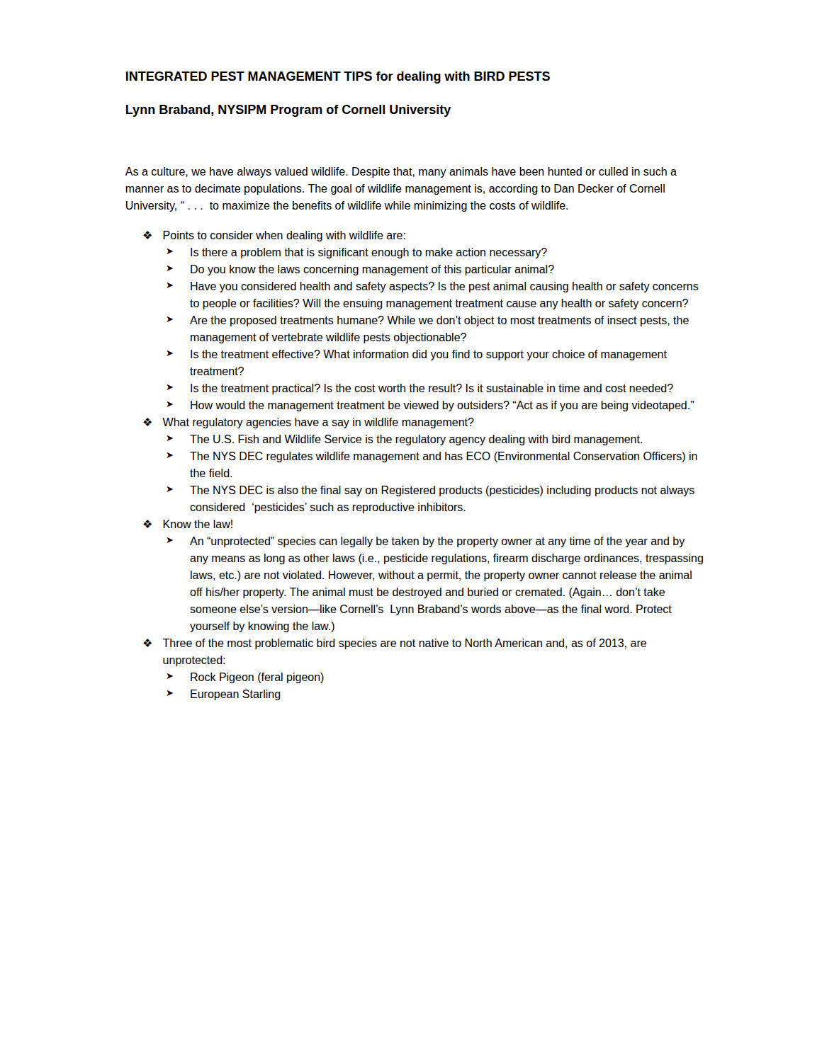INTEGRATED PEST MANAGEMENT TIPS for dealing with BIRD PESTS
Lynn Braband, NYSIPM Program of Cornell University
As a culture, we have always valued wildlife. Despite that, many animals have been hunted or culled in such a manner as to decimate populations. The goal of wildlife management is, according to Dan Decker of Cornell University, “ . . . to maximize the benefits of wildlife while minimizing the costs of wildlife.
Points to consider when dealing with wildlife are:
Is there a problem that is significant enough to make action necessary?
Do you know the laws concerning management of this particular animal?
Have you considered health and safety aspects? Is the pest animal causing health or safety concerns to people or facilities? Will the ensuing management treatment cause any health or safety concern?
Are the proposed treatments humane? While we don’t object to most treatments of insect pests, the management of vertebrate wildlife pests objectionable?
Is the treatment effective? What information did you find to support your choice of management treatment?
Is the treatment practical? Is the cost worth the result? Is it sustainable in time and cost needed?
How would the management treatment be viewed by outsiders? “Act as if you are being videotaped.”
What regulatory agencies have a say in wildlife management?
The U.S. Fish and Wildlife Service is the regulatory agency dealing with bird management.
The NYS DEC regulates wildlife management and has ECO (Environmental Conservation Officers) in the field.
The NYS DEC is also the final say on Registered products (pesticides) including products not always considered ‘pesticides’ such as reproductive inhibitors.
Know the law!
An “unprotected” species can legally be taken by the property owner at any time of the year and by any means as long as other laws (i.e., pesticide regulations, firearm discharge ordinances, trespassing laws, etc.) are not violated. However, without a permit, the property owner cannot release the animal off his/her property. The animal must be destroyed and buried or cremated. (Again… don’t take someone else’s version—like Cornell’s Lynn Braband’s words above—as the final word. Protect yourself by knowing the law.)
Three of the most problematic bird species are not native to North American and, as of 2013, are unprotected:
Rock Pigeon (feral pigeon)
European Starling